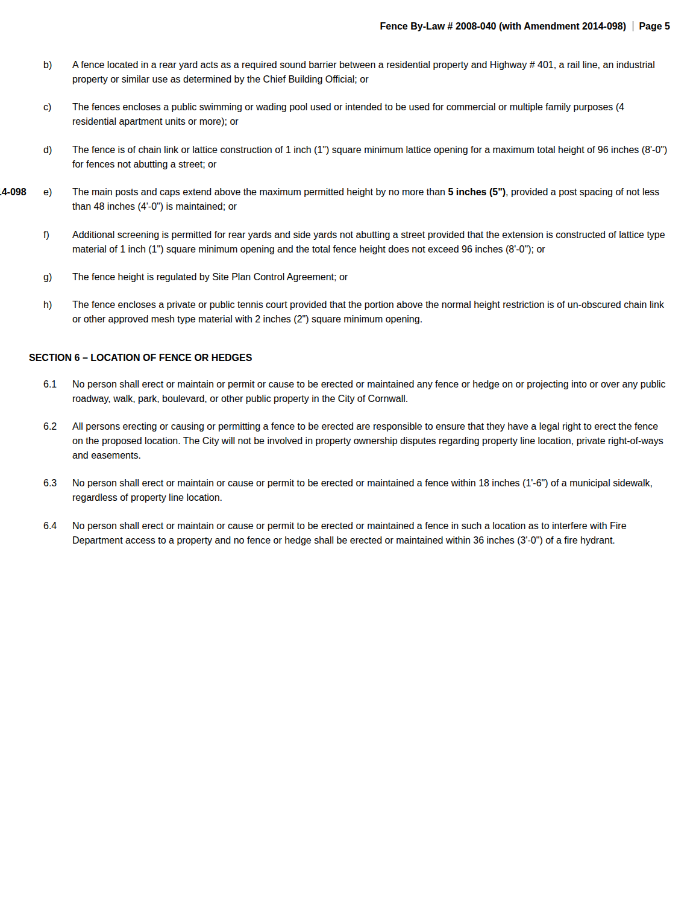Fence By-Law # 2008-040 (with Amendment 2014-098) Page 5
b) A fence located in a rear yard acts as a required sound barrier between a residential property and Highway # 401, a rail line, an industrial property or similar use as determined by the Chief Building Official; or
c) The fences encloses a public swimming or wading pool used or intended to be used for commercial or multiple family purposes (4 residential apartment units or more); or
d) The fence is of chain link or lattice construction of 1 inch (1") square minimum lattice opening for a maximum total height of 96 inches (8'-0") for fences not abutting a street; or
2014-098 e) The main posts and caps extend above the maximum permitted height by no more than 5 inches (5"), provided a post spacing of not less than 48 inches (4'-0") is maintained; or
f) Additional screening is permitted for rear yards and side yards not abutting a street provided that the extension is constructed of lattice type material of 1 inch (1") square minimum opening and the total fence height does not exceed 96 inches (8'-0"); or
g) The fence height is regulated by Site Plan Control Agreement; or
h) The fence encloses a private or public tennis court provided that the portion above the normal height restriction is of un-obscured chain link or other approved mesh type material with 2 inches (2") square minimum opening.
SECTION 6 – LOCATION OF FENCE OR HEDGES
6.1 No person shall erect or maintain or permit or cause to be erected or maintained any fence or hedge on or projecting into or over any public roadway, walk, park, boulevard, or other public property in the City of Cornwall.
6.2 All persons erecting or causing or permitting a fence to be erected are responsible to ensure that they have a legal right to erect the fence on the proposed location. The City will not be involved in property ownership disputes regarding property line location, private right-of-ways and easements.
6.3 No person shall erect or maintain or cause or permit to be erected or maintained a fence within 18 inches (1'-6") of a municipal sidewalk, regardless of property line location.
6.4 No person shall erect or maintain or cause or permit to be erected or maintained a fence in such a location as to interfere with Fire Department access to a property and no fence or hedge shall be erected or maintained within 36 inches (3'-0") of a fire hydrant.